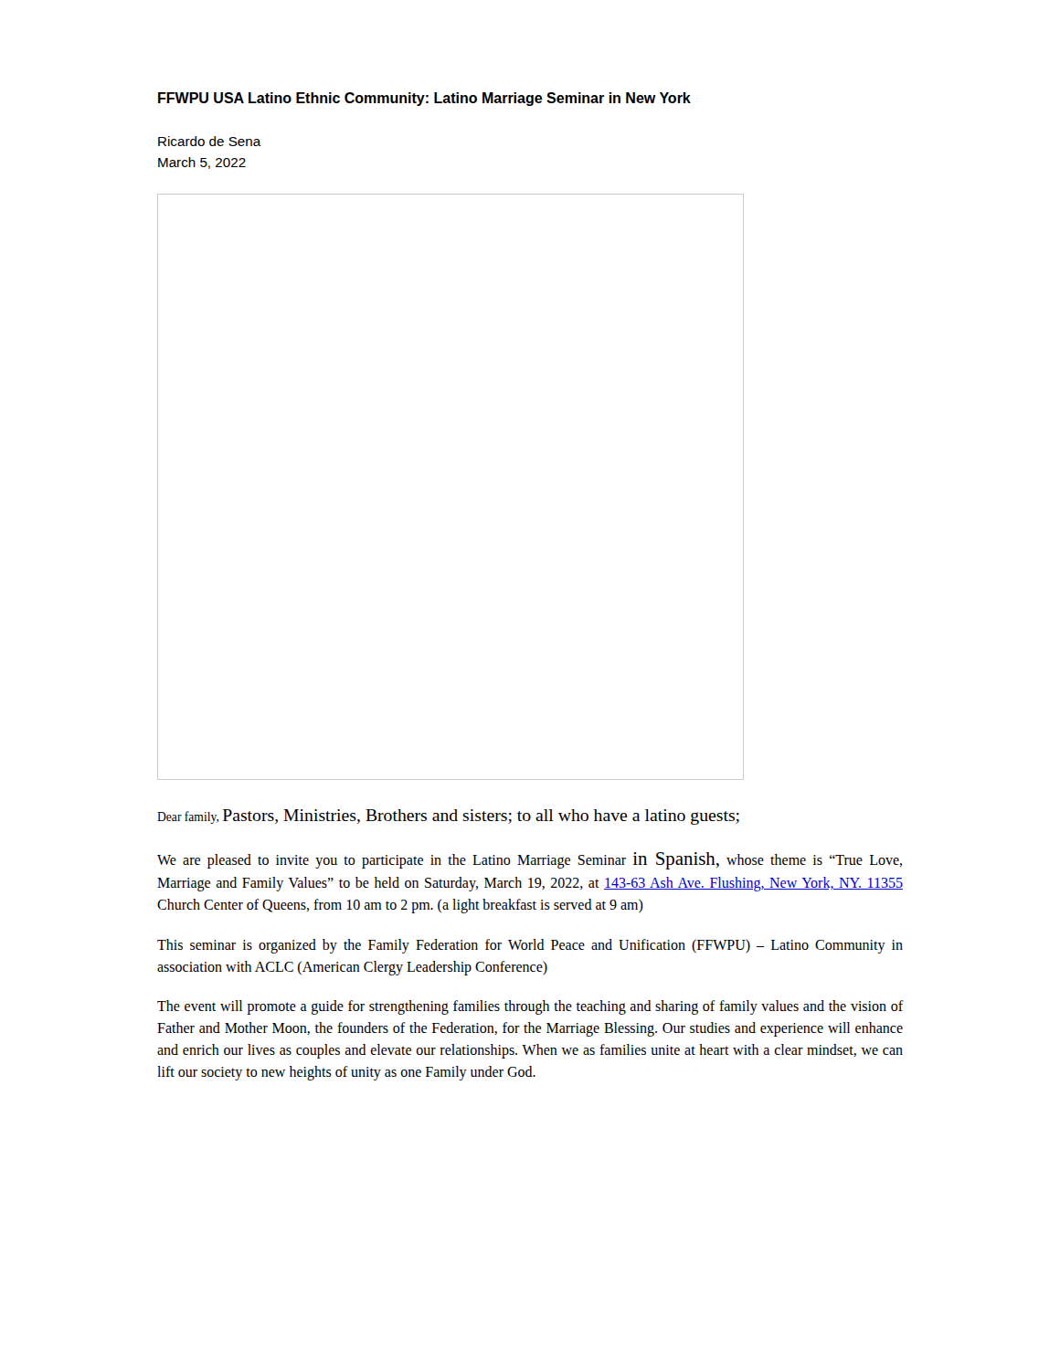FFWPU USA Latino Ethnic Community: Latino Marriage Seminar in New York
Ricardo de Sena March 5, 2022
Dear family, Pastors, Ministries, Brothers and sisters; to all who have a latino guests;
We are pleased to invite you to participate in the Latino Marriage Seminar in Spanish, whose theme is “True Love, Marriage and Family Values” to be held on Saturday, March 19, 2022, at 143-63 Ash Ave. Flushing, New York, NY. 11355 Church Center of Queens, from 10 am to 2 pm. (a light breakfast is served at 9 am)
This seminar is organized by the Family Federation for World Peace and Unification (FFWPU) – Latino Community in association with ACLC (American Clergy Leadership Conference)
The event will promote a guide for strengthening families through the teaching and sharing of family values and the vision of Father and Mother Moon, the founders of the Federation, for the Marriage Blessing. Our studies and experience will enhance and enrich our lives as couples and elevate our relationships. When we as families unite at heart with a clear mindset, we can lift our society to new heights of unity as one Family under God.